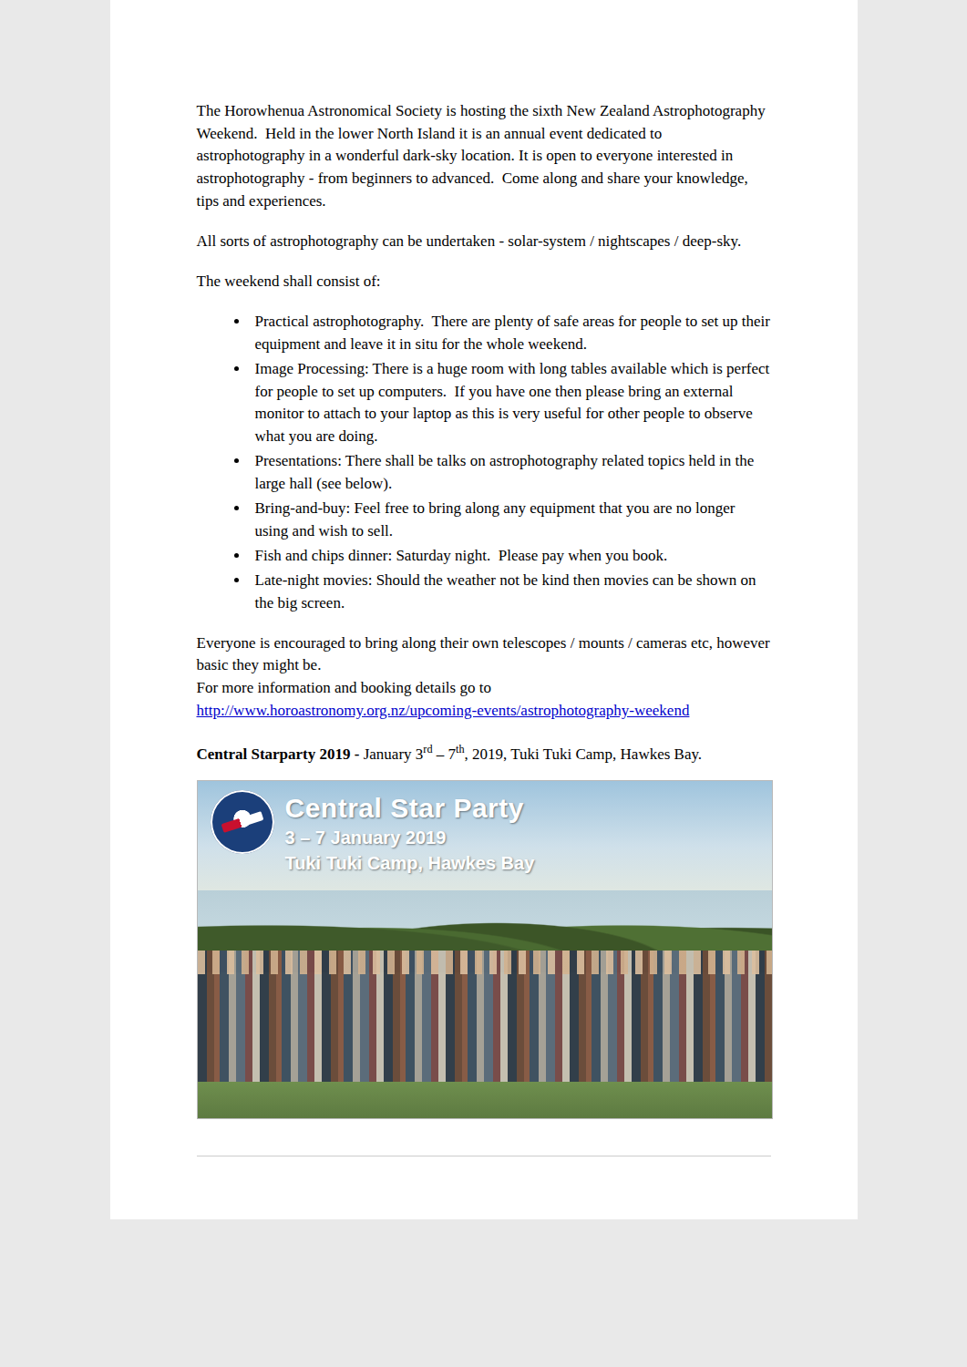The Horowhenua Astronomical Society is hosting the sixth New Zealand Astrophotography Weekend. Held in the lower North Island it is an annual event dedicated to astrophotography in a wonderful dark-sky location. It is open to everyone interested in astrophotography - from beginners to advanced. Come along and share your knowledge, tips and experiences.
All sorts of astrophotography can be undertaken - solar-system / nightscapes / deep-sky.
The weekend shall consist of:
Practical astrophotography. There are plenty of safe areas for people to set up their equipment and leave it in situ for the whole weekend.
Image Processing: There is a huge room with long tables available which is perfect for people to set up computers. If you have one then please bring an external monitor to attach to your laptop as this is very useful for other people to observe what you are doing.
Presentations: There shall be talks on astrophotography related topics held in the large hall (see below).
Bring-and-buy: Feel free to bring along any equipment that you are no longer using and wish to sell.
Fish and chips dinner: Saturday night. Please pay when you book.
Late-night movies: Should the weather not be kind then movies can be shown on the big screen.
Everyone is encouraged to bring along their own telescopes / mounts / cameras etc, however basic they might be.
For more information and booking details go to
http://www.horoastronomy.org.nz/upcoming-events/astrophotography-weekend
Central Starparty 2019 - January 3rd – 7th, 2019, Tuki Tuki Camp, Hawkes Bay.
Central Star Party
3 – 7 January 2019
Tuki Tuki Camp, Hawkes Bay